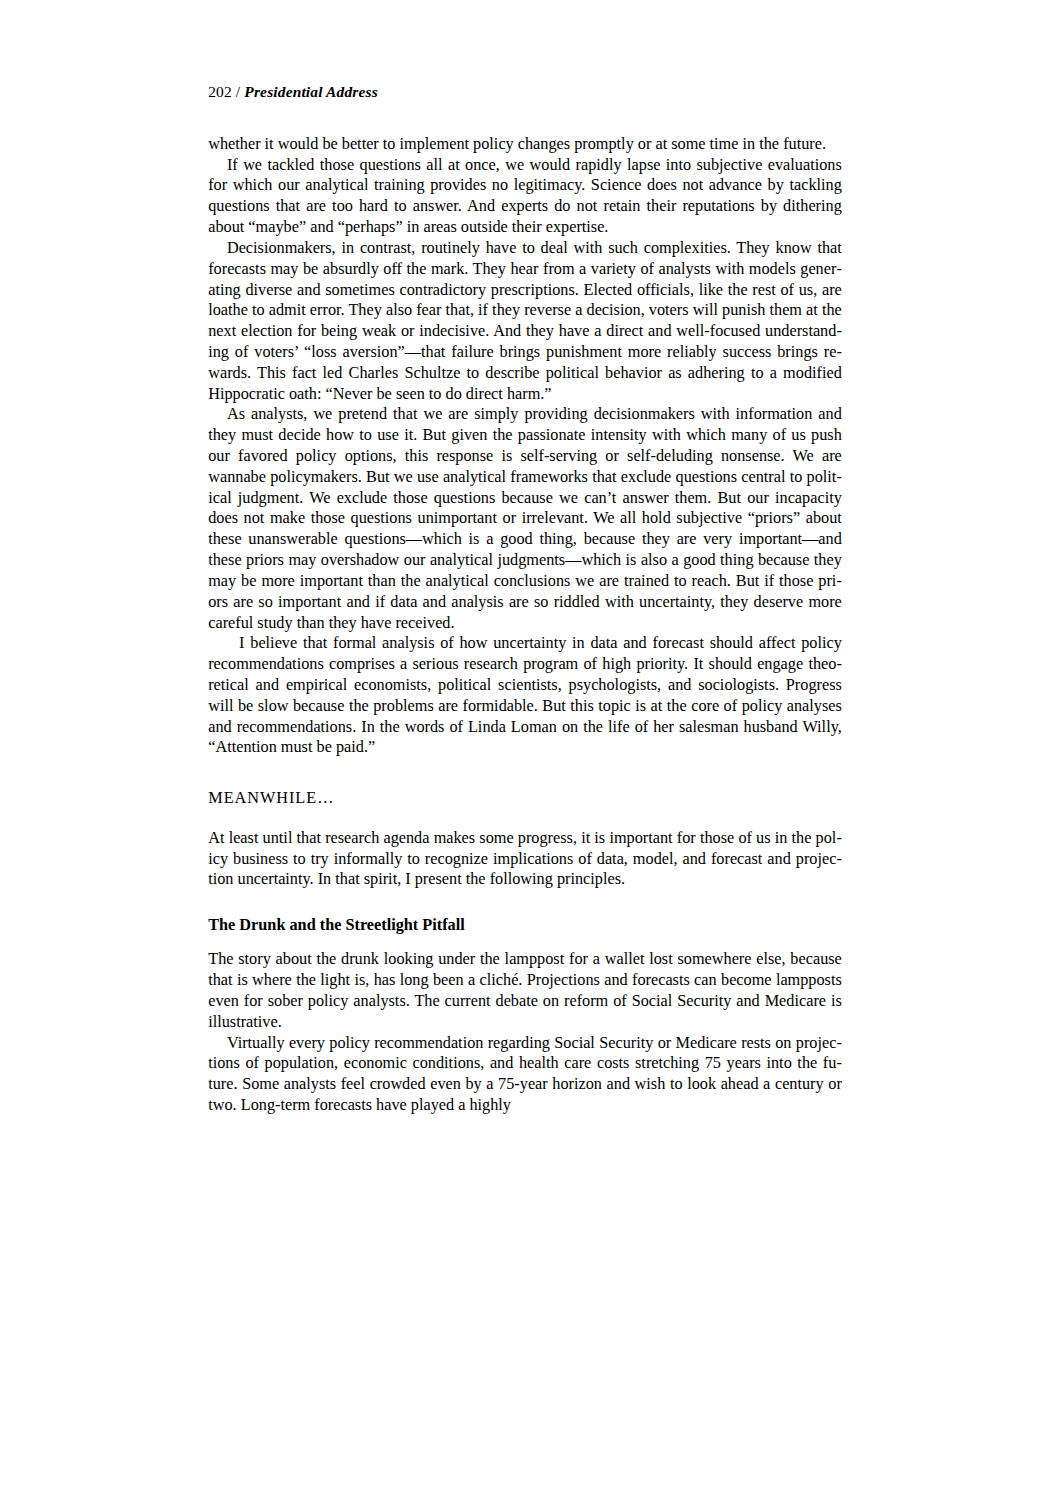202 / Presidential Address
whether it would be better to implement policy changes promptly or at some time in the future.
If we tackled those questions all at once, we would rapidly lapse into subjective evaluations for which our analytical training provides no legitimacy. Science does not advance by tackling questions that are too hard to answer. And experts do not retain their reputations by dithering about “maybe” and “perhaps” in areas outside their expertise.
Decisionmakers, in contrast, routinely have to deal with such complexities. They know that forecasts may be absurdly off the mark. They hear from a variety of analysts with models generating diverse and sometimes contradictory prescriptions. Elected officials, like the rest of us, are loathe to admit error. They also fear that, if they reverse a decision, voters will punish them at the next election for being weak or indecisive. And they have a direct and well-focused understanding of voters’ “loss aversion”—that failure brings punishment more reliably success brings rewards. This fact led Charles Schultze to describe political behavior as adhering to a modified Hippocratic oath: “Never be seen to do direct harm.”
As analysts, we pretend that we are simply providing decisionmakers with information and they must decide how to use it. But given the passionate intensity with which many of us push our favored policy options, this response is self-serving or self-deluding nonsense. We are wannabe policymakers. But we use analytical frameworks that exclude questions central to political judgment. We exclude those questions because we can’t answer them. But our incapacity does not make those questions unimportant or irrelevant. We all hold subjective “priors” about these unanswerable questions—which is a good thing, because they are very important—and these priors may overshadow our analytical judgments—which is also a good thing because they may be more important than the analytical conclusions we are trained to reach. But if those priors are so important and if data and analysis are so riddled with uncertainty, they deserve more careful study than they have received.
I believe that formal analysis of how uncertainty in data and forecast should affect policy recommendations comprises a serious research program of high priority. It should engage theoretical and empirical economists, political scientists, psychologists, and sociologists. Progress will be slow because the problems are formidable. But this topic is at the core of policy analyses and recommendations. In the words of Linda Loman on the life of her salesman husband Willy, “Attention must be paid.”
MEANWHILE…
At least until that research agenda makes some progress, it is important for those of us in the policy business to try informally to recognize implications of data, model, and forecast and projection uncertainty. In that spirit, I present the following principles.
The Drunk and the Streetlight Pitfall
The story about the drunk looking under the lamppost for a wallet lost somewhere else, because that is where the light is, has long been a cliché. Projections and forecasts can become lampposts even for sober policy analysts. The current debate on reform of Social Security and Medicare is illustrative.
Virtually every policy recommendation regarding Social Security or Medicare rests on projections of population, economic conditions, and health care costs stretching 75 years into the future. Some analysts feel crowded even by a 75-year horizon and wish to look ahead a century or two. Long-term forecasts have played a highly